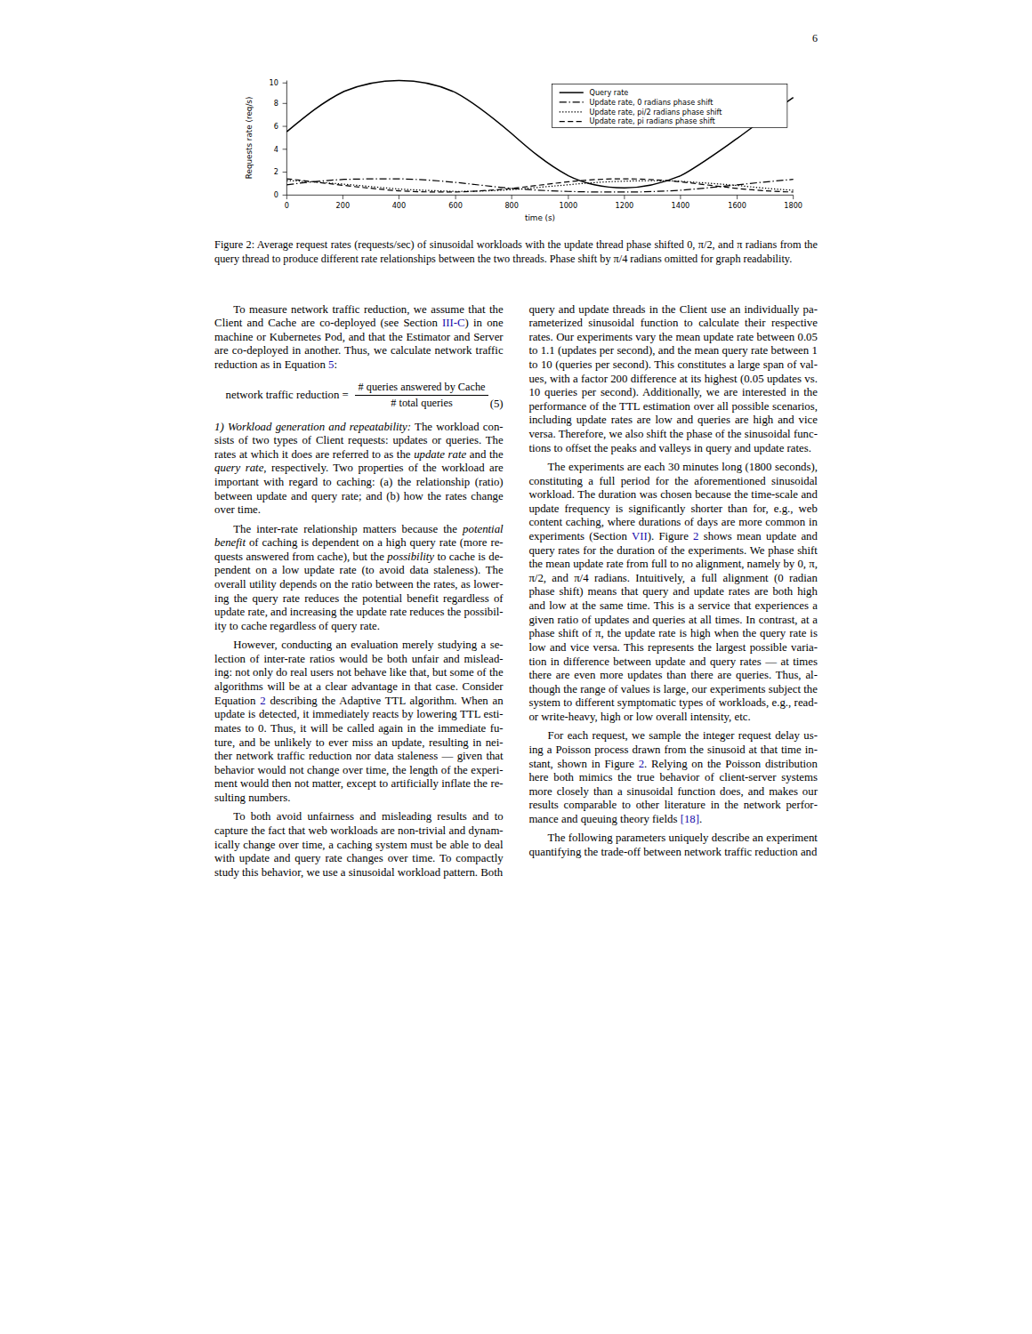6
0 2 4 6 8 10 0 200 400 600 800 1000 1200 1400 1600 1800 time (s) Requests rate (req/s) Query rate Update rate, 0 radians phase shift Update rate, pi/2 radians phase shift Update rate, pi radians phase shift
Figure 2: Average request rates (requests/sec) of sinusoidal workloads with the update thread phase shifted 0, π/2, and π radians from the query thread to produce different rate relationships between the two threads. Phase shift by π/4 radians omitted for graph readability.
To measure network traffic reduction, we assume that the Client and Cache are co-deployed (see Section III-C) in one machine or Kubernetes Pod, and that the Estimator and Server are co-deployed in another. Thus, we calculate network traffic reduction as in Equation 5:
network traffic reduction = # queries answered by Cache # total queries (5)
1) Workload generation and repeatability: The workload consists of two types of Client requests: updates or queries. The rates at which it does are referred to as the update rate and the query rate, respectively. Two properties of the workload are important with regard to caching: (a) the relationship (ratio) between update and query rate; and (b) how the rates change over time.
The inter-rate relationship matters because the potential benefit of caching is dependent on a high query rate (more requests answered from cache), but the possibility to cache is dependent on a low update rate (to avoid data staleness). The overall utility depends on the ratio between the rates, as lowering the query rate reduces the potential benefit regardless of update rate, and increasing the update rate reduces the possibility to cache regardless of query rate.
However, conducting an evaluation merely studying a selection of inter-rate ratios would be both unfair and misleading: not only do real users not behave like that, but some of the algorithms will be at a clear advantage in that case. Consider Equation 2 describing the Adaptive TTL algorithm. When an update is detected, it immediately reacts by lowering TTL estimates to 0. Thus, it will be called again in the immediate future, and be unlikely to ever miss an update, resulting in neither network traffic reduction nor data staleness — given that behavior would not change over time, the length of the experiment would then not matter, except to artificially inflate the resulting numbers.
To both avoid unfairness and misleading results and to capture the fact that web workloads are non-trivial and dynamically change over time, a caching system must be able to deal with update and query rate changes over time. To compactly study this behavior, we use a sinusoidal workload pattern. Both
query and update threads in the Client use an individually parameterized sinusoidal function to calculate their respective rates. Our experiments vary the mean update rate between 0.05 to 1.1 (updates per second), and the mean query rate between 1 to 10 (queries per second). This constitutes a large span of values, with a factor 200 difference at its highest (0.05 updates vs. 10 queries per second). Additionally, we are interested in the performance of the TTL estimation over all possible scenarios, including update rates are low and queries are high and vice versa. Therefore, we also shift the phase of the sinusoidal functions to offset the peaks and valleys in query and update rates.
The experiments are each 30 minutes long (1800 seconds), constituting a full period for the aforementioned sinusoidal workload. The duration was chosen because the time-scale and update frequency is significantly shorter than for, e.g., web content caching, where durations of days are more common in experiments (Section VII). Figure 2 shows mean update and query rates for the duration of the experiments. We phase shift the mean update rate from full to no alignment, namely by 0, π, π/2, and π/4 radians. Intuitively, a full alignment (0 radian phase shift) means that query and update rates are both high and low at the same time. This is a service that experiences a given ratio of updates and queries at all times. In contrast, at a phase shift of π, the update rate is high when the query rate is low and vice versa. This represents the largest possible variation in difference between update and query rates — at times there are even more updates than there are queries. Thus, although the range of values is large, our experiments subject the system to different symptomatic types of workloads, e.g., read- or write-heavy, high or low overall intensity, etc.
For each request, we sample the integer request delay using a Poisson process drawn from the sinusoid at that time instant, shown in Figure 2. Relying on the Poisson distribution here both mimics the true behavior of client-server systems more closely than a sinusoidal function does, and makes our results comparable to other literature in the network performance and queuing theory fields [18].
The following parameters uniquely describe an experiment quantifying the trade-off between network traffic reduction and